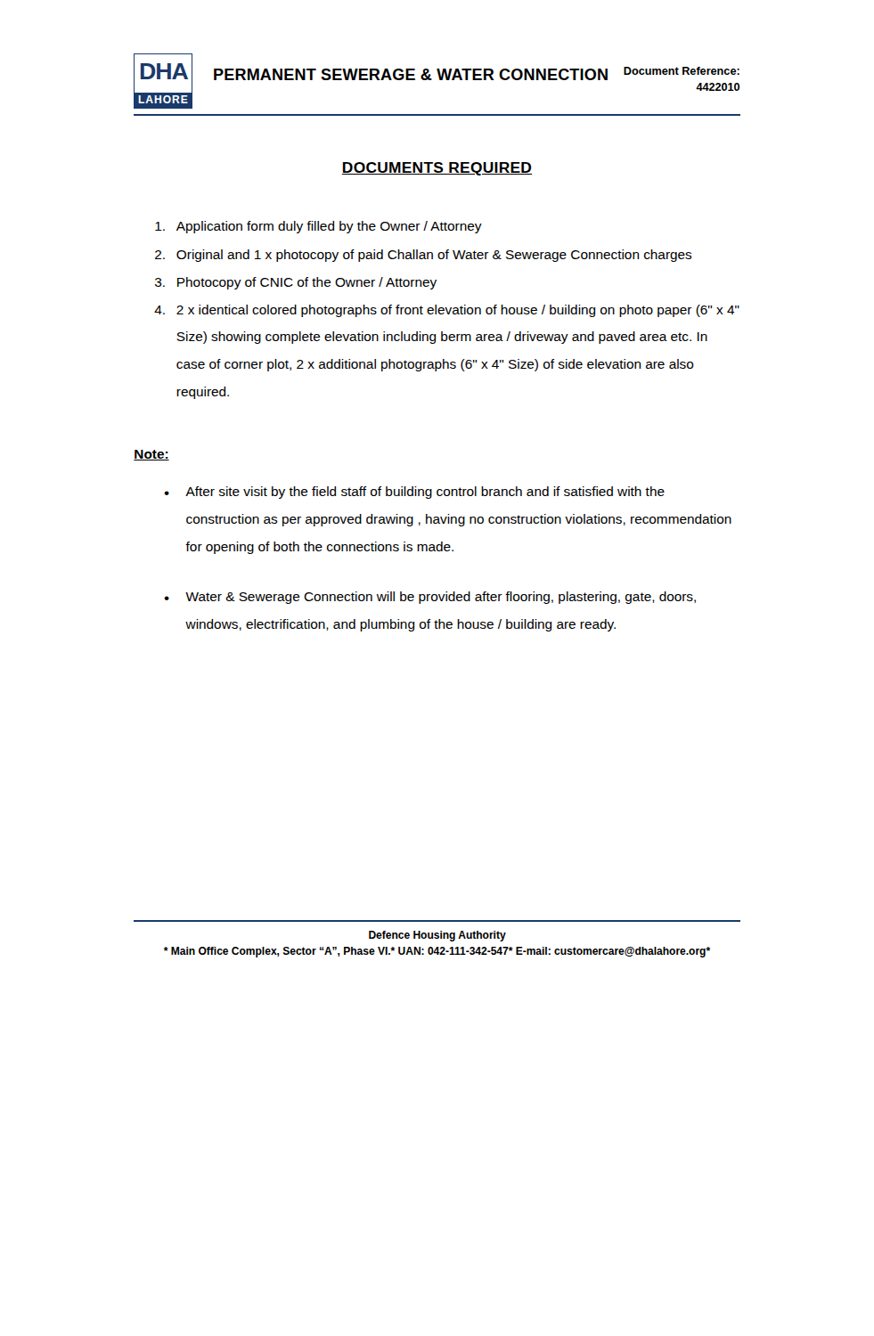DHA
LAHORE
PERMANENT SEWERAGE & WATER CONNECTION
Document Reference:
4422010
DOCUMENTS REQUIRED
Application form duly filled by the Owner / Attorney
Original and 1 x photocopy of paid Challan of Water & Sewerage Connection charges
Photocopy of CNIC of the Owner / Attorney
2 x identical colored photographs of front elevation of house / building on photo paper (6" x 4" Size) showing complete elevation including berm area / driveway and paved area etc. In case of corner plot, 2 x additional photographs (6" x 4" Size) of side elevation are also required.
Note:
After site visit by the field staff of building control branch and if satisfied with the construction as per approved drawing , having no construction violations, recommendation for opening of both the connections is made.
Water & Sewerage Connection will be provided after flooring, plastering, gate, doors, windows, electrification, and plumbing of the house / building are ready.
Defence Housing Authority
* Main Office Complex, Sector “A”, Phase VI.* UAN: 042-111-342-547* E-mail: customercare@dhalahore.org*